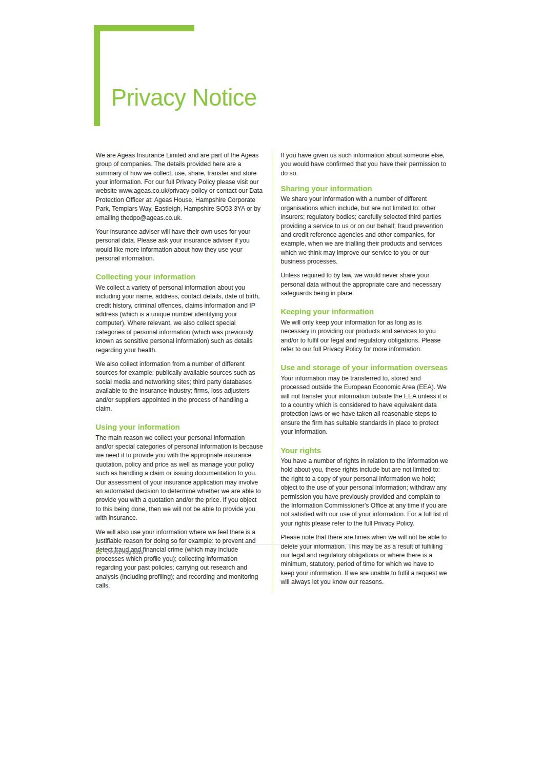Privacy Notice
We are Ageas Insurance Limited and are part of the Ageas group of companies. The details provided here are a summary of how we collect, use, share, transfer and store your information. For our full Privacy Policy please visit our website www.ageas.co.uk/privacy-policy or contact our Data Protection Officer at: Ageas House, Hampshire Corporate Park, Templars Way, Eastleigh, Hampshire SO53 3YA or by emailing thedpo@ageas.co.uk.
Your insurance adviser will have their own uses for your personal data. Please ask your insurance adviser if you would like more information about how they use your personal information.
Collecting your information
We collect a variety of personal information about you including your name, address, contact details, date of birth, credit history, criminal offences, claims information and IP address (which is a unique number identifying your computer). Where relevant, we also collect special categories of personal information (which was previously known as sensitive personal information) such as details regarding your health.
We also collect information from a number of different sources for example: publically available sources such as social media and networking sites; third party databases available to the insurance industry; firms, loss adjusters and/or suppliers appointed in the process of handling a claim.
Using your information
The main reason we collect your personal information and/or special categories of personal information is because we need it to provide you with the appropriate insurance quotation, policy and price as well as manage your policy such as handling a claim or issuing documentation to you. Our assessment of your insurance application may involve an automated decision to determine whether we are able to provide you with a quotation and/or the price. If you object to this being done, then we will not be able to provide you with insurance.
We will also use your information where we feel there is a justifiable reason for doing so for example: to prevent and detect fraud and financial crime (which may include processes which profile you); collecting information regarding your past policies; carrying out research and analysis (including profiling); and recording and monitoring calls.
If you have given us such information about someone else, you would have confirmed that you have their permission to do so.
Sharing your information
We share your information with a number of different organisations which include, but are not limited to: other insurers; regulatory bodies; carefully selected third parties providing a service to us or on our behalf; fraud prevention and credit reference agencies and other companies, for example, when we are trialling their products and services which we think may improve our service to you or our business processes.
Unless required to by law, we would never share your personal data without the appropriate care and necessary safeguards being in place.
Keeping your information
We will only keep your information for as long as is necessary in providing our products and services to you and/or to fulfil our legal and regulatory obligations. Please refer to our full Privacy Policy for more information.
Use and storage of your information overseas
Your information may be transferred to, stored and processed outside the European Economic Area (EEA). We will not transfer your information outside the EEA unless it is to a country which is considered to have equivalent data protection laws or we have taken all reasonable steps to ensure the firm has suitable standards in place to protect your information.
Your rights
You have a number of rights in relation to the information we hold about you, these rights include but are not limited to: the right to a copy of your personal information we hold; object to the use of your personal information; withdraw any permission you have previously provided and complain to the Information Commissioner's Office at any time if you are not satisfied with our use of your information. For a full list of your rights please refer to the full Privacy Policy.
Please note that there are times when we will not be able to delete your information. This may be as a result of fulfilling our legal and regulatory obligations or where there is a minimum, statutory, period of time for which we have to keep your information. If we are unable to fulfil a request we will always let you know our reasons.
22 CV001 Aug 2019